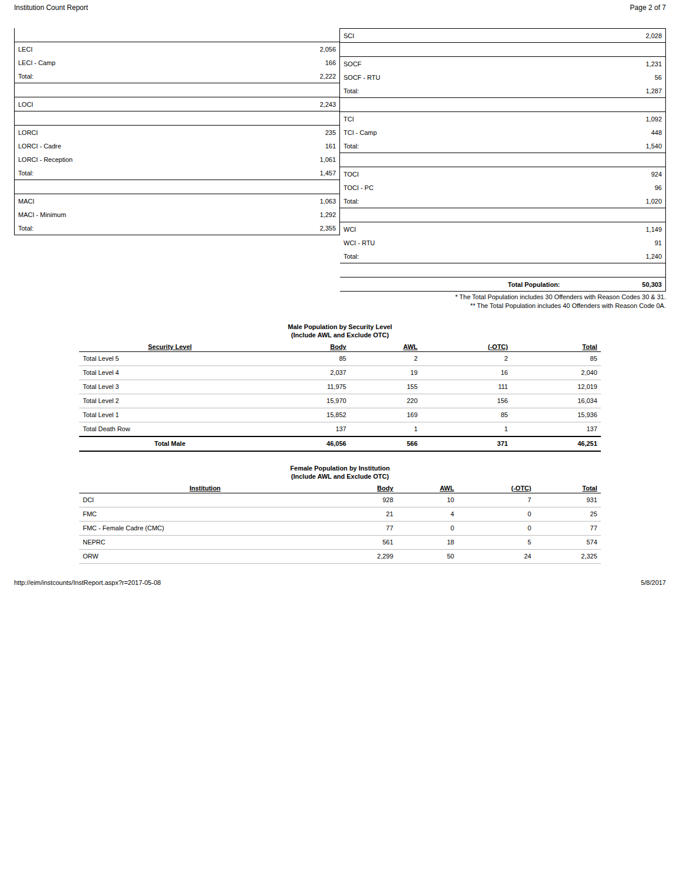Institution Count Report
Page 2 of 7
| LECI | 2,056 |
| LECI - Camp | 166 |
| Total: | 2,222 |
| LOCI | 2,243 |
| LORCI | 235 |
| LORCI - Cadre | 161 |
| LORCI - Reception | 1,061 |
| Total: | 1,457 |
| MACI | 1,063 |
| MACI - Minimum | 1,292 |
| Total: | 2,355 |
| SCI | 2,028 |
| SOCF | 1,231 |
| SOCF - RTU | 56 |
| Total: | 1,287 |
| TCI | 1,092 |
| TCI - Camp | 448 |
| Total: | 1,540 |
| TOCI | 924 |
| TOCI - PC | 96 |
| Total: | 1,020 |
| WCI | 1,149 |
| WCI - RTU | 91 |
| Total: | 1,240 |
| Total Population: | 50,303 |
* The Total Population includes 30 Offenders with Reason Codes 30 & 31.
** The Total Population includes 40 Offenders with Reason Code 0A.
Male Population by Security Level
(Include AWL and Exclude OTC)
| Security Level | Body | AWL | (-OTC) | Total |
| --- | --- | --- | --- | --- |
| Total Level 5 | 85 | 2 | 2 | 85 |
| Total Level 4 | 2,037 | 19 | 16 | 2,040 |
| Total Level 3 | 11,975 | 155 | 111 | 12,019 |
| Total Level 2 | 15,970 | 220 | 156 | 16,034 |
| Total Level 1 | 15,852 | 169 | 85 | 15,936 |
| Total Death Row | 137 | 1 | 1 | 137 |
| Total Male | 46,056 | 566 | 371 | 46,251 |
Female Population by Institution
(Include AWL and Exclude OTC)
| Institution | Body | AWL | (-OTC) | Total |
| --- | --- | --- | --- | --- |
| DCI | 928 | 10 | 7 | 931 |
| FMC | 21 | 4 | 0 | 25 |
| FMC - Female Cadre (CMC) | 77 | 0 | 0 | 77 |
| NEPRC | 561 | 18 | 5 | 574 |
| ORW | 2,299 | 50 | 24 | 2,325 |
http://eim/instcounts/InstReport.aspx?r=2017-05-08
5/8/2017